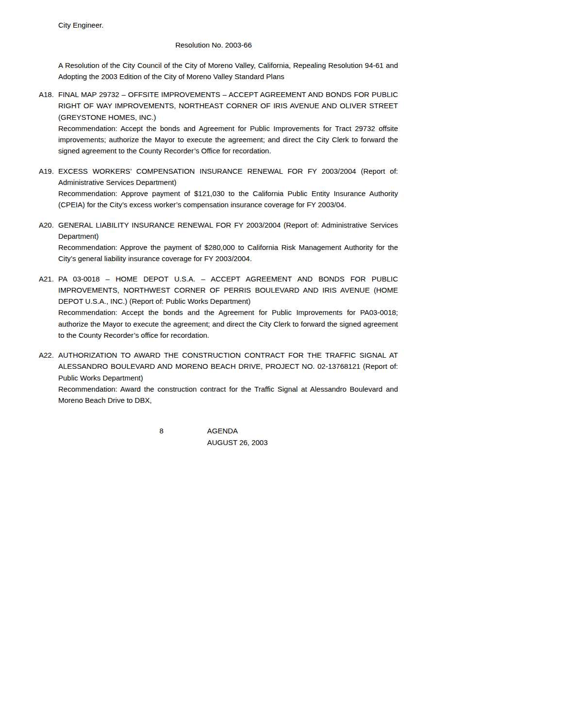City Engineer.
Resolution No. 2003-66
A Resolution of the City Council of the City of Moreno Valley, California, Repealing Resolution 94-61 and Adopting the 2003 Edition of the City of Moreno Valley Standard Plans
A18.
FINAL MAP 29732 – OFFSITE IMPROVEMENTS – ACCEPT AGREEMENT AND BONDS FOR PUBLIC RIGHT OF WAY IMPROVEMENTS, NORTHEAST CORNER OF IRIS AVENUE AND OLIVER STREET (GREYSTONE HOMES, INC.)
Recommendation: Accept the bonds and Agreement for Public Improvements for Tract 29732 offsite improvements; authorize the Mayor to execute the agreement; and direct the City Clerk to forward the signed agreement to the County Recorder’s Office for recordation.
A19.
EXCESS WORKERS’ COMPENSATION INSURANCE RENEWAL FOR FY 2003/2004 (Report of: Administrative Services Department)
Recommendation: Approve payment of $121,030 to the California Public Entity Insurance Authority (CPEIA) for the City’s excess worker’s compensation insurance coverage for FY 2003/04.
A20.
GENERAL LIABILITY INSURANCE RENEWAL FOR FY 2003/2004 (Report of: Administrative Services Department)
Recommendation: Approve the payment of $280,000 to California Risk Management Authority for the City’s general liability insurance coverage for FY 2003/2004.
A21.
PA 03-0018 – HOME DEPOT U.S.A. – ACCEPT AGREEMENT AND BONDS FOR PUBLIC IMPROVEMENTS, NORTHWEST CORNER OF PERRIS BOULEVARD AND IRIS AVENUE (HOME DEPOT U.S.A., INC.) (Report of: Public Works Department)
Recommendation: Accept the bonds and the Agreement for Public Improvements for PA03-0018; authorize the Mayor to execute the agreement; and direct the City Clerk to forward the signed agreement to the County Recorder’s office for recordation.
A22.
AUTHORIZATION TO AWARD THE CONSTRUCTION CONTRACT FOR THE TRAFFIC SIGNAL AT ALESSANDRO BOULEVARD AND MORENO BEACH DRIVE, PROJECT NO. 02-13768121 (Report of: Public Works Department)
Recommendation: Award the construction contract for the Traffic Signal at Alessandro Boulevard and Moreno Beach Drive to DBX,
8
AGENDA
AUGUST 26, 2003